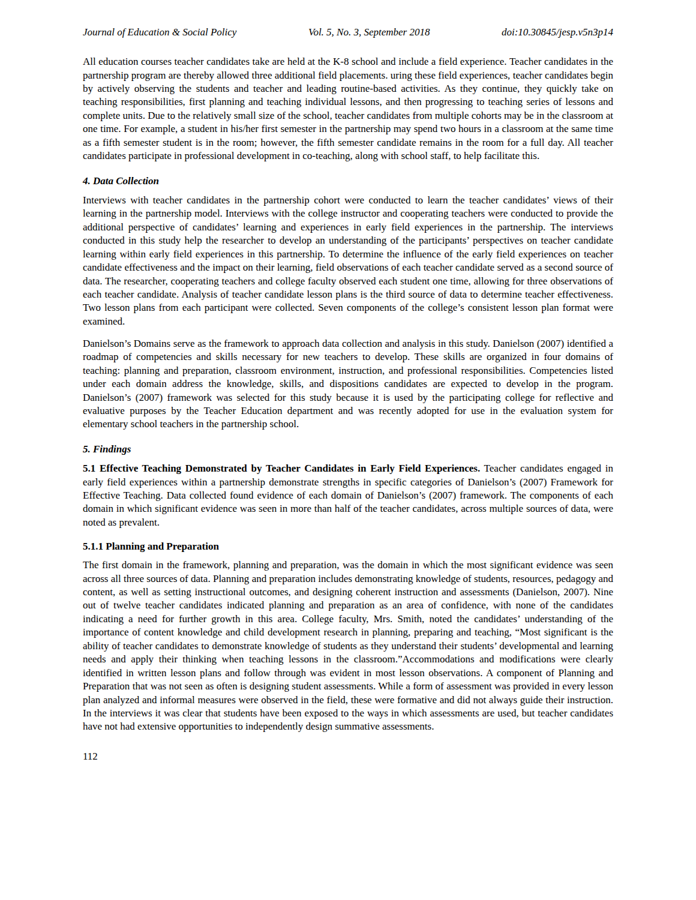Journal of Education & Social Policy Vol. 5, No. 3, September 2018 doi:10.30845/jesp.v5n3p14
All education courses teacher candidates take are held at the K-8 school and include a field experience. Teacher candidates in the partnership program are thereby allowed three additional field placements. uring these field experiences, teacher candidates begin by actively observing the students and teacher and leading routine-based activities. As they continue, they quickly take on teaching responsibilities, first planning and teaching individual lessons, and then progressing to teaching series of lessons and complete units. Due to the relatively small size of the school, teacher candidates from multiple cohorts may be in the classroom at one time. For example, a student in his/her first semester in the partnership may spend two hours in a classroom at the same time as a fifth semester student is in the room; however, the fifth semester candidate remains in the room for a full day. All teacher candidates participate in professional development in co-teaching, along with school staff, to help facilitate this.
4. Data Collection
Interviews with teacher candidates in the partnership cohort were conducted to learn the teacher candidates’ views of their learning in the partnership model. Interviews with the college instructor and cooperating teachers were conducted to provide the additional perspective of candidates’ learning and experiences in early field experiences in the partnership. The interviews conducted in this study help the researcher to develop an understanding of the participants’ perspectives on teacher candidate learning within early field experiences in this partnership. To determine the influence of the early field experiences on teacher candidate effectiveness and the impact on their learning, field observations of each teacher candidate served as a second source of data. The researcher, cooperating teachers and college faculty observed each student one time, allowing for three observations of each teacher candidate. Analysis of teacher candidate lesson plans is the third source of data to determine teacher effectiveness. Two lesson plans from each participant were collected. Seven components of the college’s consistent lesson plan format were examined.
Danielson’s Domains serve as the framework to approach data collection and analysis in this study. Danielson (2007) identified a roadmap of competencies and skills necessary for new teachers to develop. These skills are organized in four domains of teaching: planning and preparation, classroom environment, instruction, and professional responsibilities. Competencies listed under each domain address the knowledge, skills, and dispositions candidates are expected to develop in the program. Danielson’s (2007) framework was selected for this study because it is used by the participating college for reflective and evaluative purposes by the Teacher Education department and was recently adopted for use in the evaluation system for elementary school teachers in the partnership school.
5. Findings
5.1 Effective Teaching Demonstrated by Teacher Candidates in Early Field Experiences. Teacher candidates engaged in early field experiences within a partnership demonstrate strengths in specific categories of Danielson’s (2007) Framework for Effective Teaching. Data collected found evidence of each domain of Danielson’s (2007) framework. The components of each domain in which significant evidence was seen in more than half of the teacher candidates, across multiple sources of data, were noted as prevalent.
5.1.1 Planning and Preparation
The first domain in the framework, planning and preparation, was the domain in which the most significant evidence was seen across all three sources of data. Planning and preparation includes demonstrating knowledge of students, resources, pedagogy and content, as well as setting instructional outcomes, and designing coherent instruction and assessments (Danielson, 2007). Nine out of twelve teacher candidates indicated planning and preparation as an area of confidence, with none of the candidates indicating a need for further growth in this area. College faculty, Mrs. Smith, noted the candidates’ understanding of the importance of content knowledge and child development research in planning, preparing and teaching, “Most significant is the ability of teacher candidates to demonstrate knowledge of students as they understand their students’ developmental and learning needs and apply their thinking when teaching lessons in the classroom.”Accommodations and modifications were clearly identified in written lesson plans and follow through was evident in most lesson observations. A component of Planning and Preparation that was not seen as often is designing student assessments. While a form of assessment was provided in every lesson plan analyzed and informal measures were observed in the field, these were formative and did not always guide their instruction. In the interviews it was clear that students have been exposed to the ways in which assessments are used, but teacher candidates have not had extensive opportunities to independently design summative assessments.
112